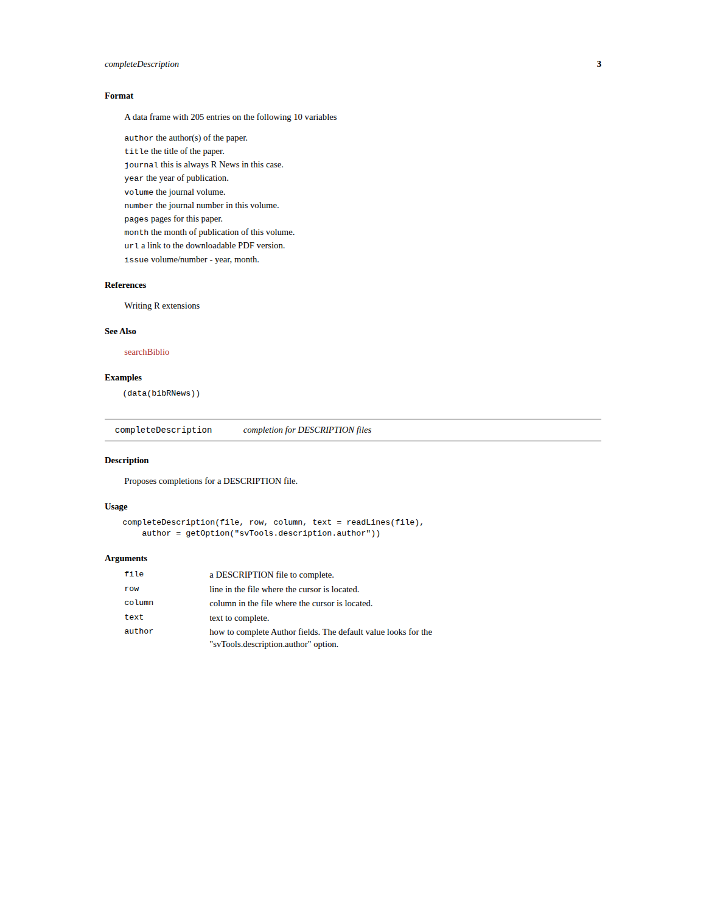completeDescription 3
Format
A data frame with 205 entries on the following 10 variables
author the author(s) of the paper.
title the title of the paper.
journal this is always R News in this case.
year the year of publication.
volume the journal volume.
number the journal number in this volume.
pages pages for this paper.
month the month of publication of this volume.
url a link to the downloadable PDF version.
issue volume/number - year, month.
References
Writing R extensions
See Also
searchBiblio
Examples
(data(bibRNews))
completeDescription completion for DESCRIPTION files
Description
Proposes completions for a DESCRIPTION file.
Usage
completeDescription(file, row, column, text = readLines(file),
    author = getOption("svTools.description.author"))
Arguments
| file | a DESCRIPTION file to complete. |
| row | line in the file where the cursor is located. |
| column | column in the file where the cursor is located. |
| text | text to complete. |
| author | how to complete Author fields. The default value looks for the "svTools.description.author" option. |